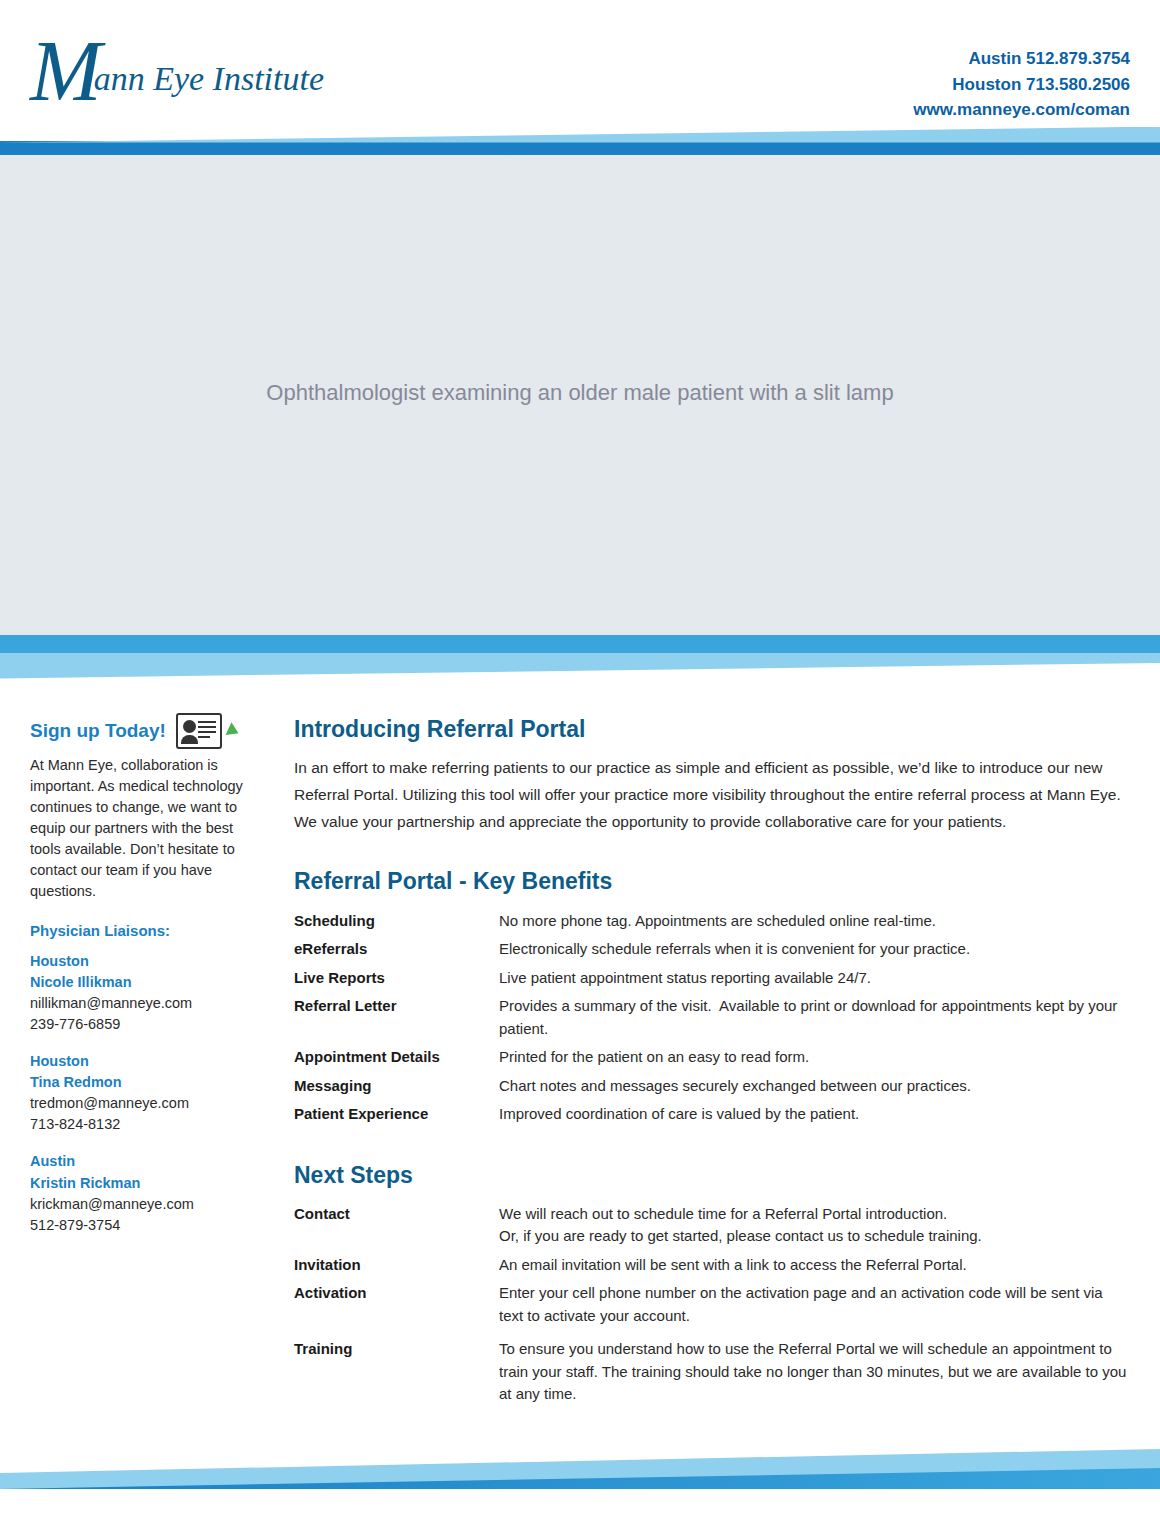Mann Eye Institute
Austin 512.879.3754
Houston 713.580.2506
www.manneye.com/coman
Sign up Today!
At Mann Eye, collaboration is important. As medical technology continues to change, we want to equip our partners with the best tools available. Don’t hesitate to contact our team if you have questions.
Physician Liaisons:
Houston
Nicole Illikman
nillikman@manneye.com 239-776-6859
Houston
Tina Redmon
tredmon@manneye.com 713-824-8132
Austin
Kristin Rickman
krickman@manneye.com 512-879-3754
Introducing Referral Portal
In an effort to make referring patients to our practice as simple and efficient as possible, we’d like to introduce our new Referral Portal. Utilizing this tool will offer your practice more visibility throughout the entire referral process at Mann Eye. We value your partnership and appreciate the opportunity to provide collaborative care for your patients.
Referral Portal - Key Benefits
| Scheduling | No more phone tag. Appointments are scheduled online real-time. |
| eReferrals | Electronically schedule referrals when it is convenient for your practice. |
| Live Reports | Live patient appointment status reporting available 24/7. |
| Referral Letter | Provides a summary of the visit. Available to print or download for appointments kept by your patient. |
| Appointment Details | Printed for the patient on an easy to read form. |
| Messaging | Chart notes and messages securely exchanged between our practices. |
| Patient Experience | Improved coordination of care is valued by the patient. |
Next Steps
| Contact | We will reach out to schedule time for a Referral Portal introduction. Or, if you are ready to get started, please contact us to schedule training. |
| Invitation | An email invitation will be sent with a link to access the Referral Portal. |
| Activation | Enter your cell phone number on the activation page and an activation code will be sent via text to activate your account. |
| Training | To ensure you understand how to use the Referral Portal we will schedule an appointment to train your staff. The training should take no longer than 30 minutes, but we are available to you at any time. |